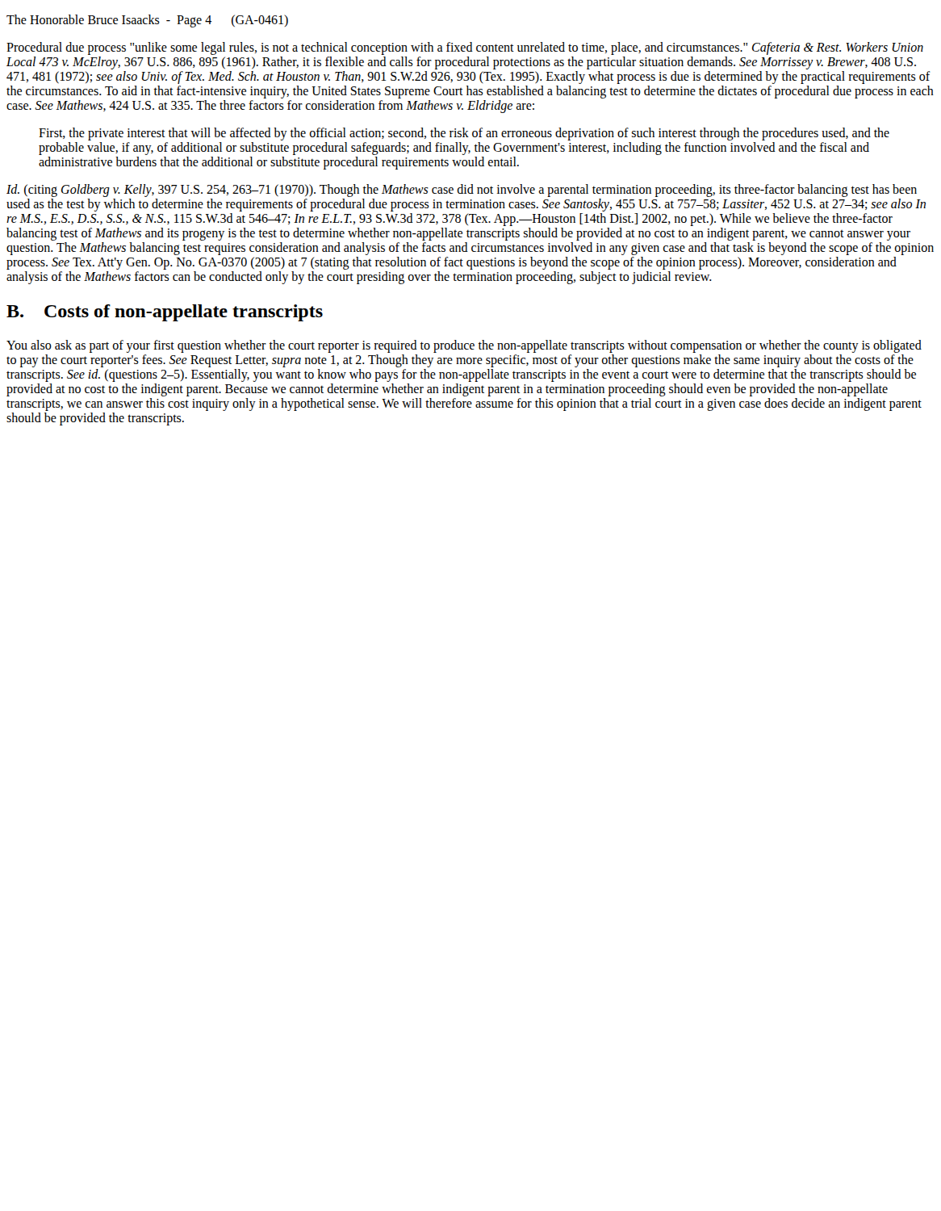The Honorable Bruce Isaacks - Page 4 (GA-0461)
Procedural due process "unlike some legal rules, is not a technical conception with a fixed content unrelated to time, place, and circumstances." Cafeteria & Rest. Workers Union Local 473 v. McElroy, 367 U.S. 886, 895 (1961). Rather, it is flexible and calls for procedural protections as the particular situation demands. See Morrissey v. Brewer, 408 U.S. 471, 481 (1972); see also Univ. of Tex. Med. Sch. at Houston v. Than, 901 S.W.2d 926, 930 (Tex. 1995). Exactly what process is due is determined by the practical requirements of the circumstances. To aid in that fact-intensive inquiry, the United States Supreme Court has established a balancing test to determine the dictates of procedural due process in each case. See Mathews, 424 U.S. at 335. The three factors for consideration from Mathews v. Eldridge are:
First, the private interest that will be affected by the official action; second, the risk of an erroneous deprivation of such interest through the procedures used, and the probable value, if any, of additional or substitute procedural safeguards; and finally, the Government's interest, including the function involved and the fiscal and administrative burdens that the additional or substitute procedural requirements would entail.
Id. (citing Goldberg v. Kelly, 397 U.S. 254, 263–71 (1970)). Though the Mathews case did not involve a parental termination proceeding, its three-factor balancing test has been used as the test by which to determine the requirements of procedural due process in termination cases. See Santosky, 455 U.S. at 757–58; Lassiter, 452 U.S. at 27–34; see also In re M.S., E.S., D.S., S.S., & N.S., 115 S.W.3d at 546–47; In re E.L.T., 93 S.W.3d 372, 378 (Tex. App.—Houston [14th Dist.] 2002, no pet.). While we believe the three-factor balancing test of Mathews and its progeny is the test to determine whether non-appellate transcripts should be provided at no cost to an indigent parent, we cannot answer your question. The Mathews balancing test requires consideration and analysis of the facts and circumstances involved in any given case and that task is beyond the scope of the opinion process. See Tex. Att'y Gen. Op. No. GA-0370 (2005) at 7 (stating that resolution of fact questions is beyond the scope of the opinion process). Moreover, consideration and analysis of the Mathews factors can be conducted only by the court presiding over the termination proceeding, subject to judicial review.
B. Costs of non-appellate transcripts
You also ask as part of your first question whether the court reporter is required to produce the non-appellate transcripts without compensation or whether the county is obligated to pay the court reporter's fees. See Request Letter, supra note 1, at 2. Though they are more specific, most of your other questions make the same inquiry about the costs of the transcripts. See id. (questions 2–5). Essentially, you want to know who pays for the non-appellate transcripts in the event a court were to determine that the transcripts should be provided at no cost to the indigent parent. Because we cannot determine whether an indigent parent in a termination proceeding should even be provided the non-appellate transcripts, we can answer this cost inquiry only in a hypothetical sense. We will therefore assume for this opinion that a trial court in a given case does decide an indigent parent should be provided the transcripts.